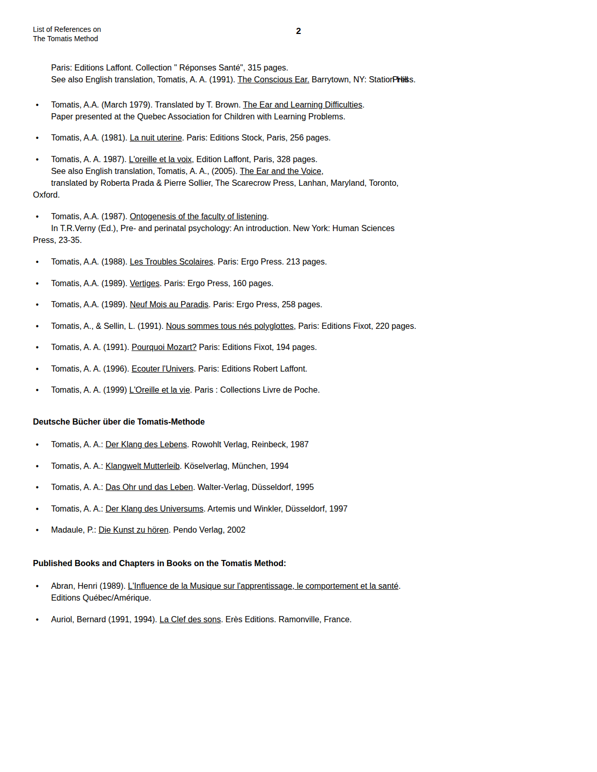List of References on
The Tomatis Method
2
Paris: Editions Laffont. Collection " Réponses Santé", 315 pages.
See also English translation, Tomatis, A. A. (1991). The Conscious Ear. Barrytown, NY: Station Hill Press.
Tomatis, A.A. (March 1979). Translated by T. Brown. The Ear and Learning Difficulties. Paper presented at the Quebec Association for Children with Learning Problems.
Tomatis, A.A. (1981). La nuit uterine. Paris: Editions Stock, Paris, 256 pages.
Tomatis, A. A. 1987). L'oreille et la voix, Edition Laffont, Paris, 328 pages. See also English translation, Tomatis, A. A., (2005). The Ear and the Voice, translated by Roberta Prada & Pierre Sollier, The Scarecrow Press, Lanhan, Maryland, Toronto, Oxford.
Tomatis, A.A. (1987). Ontogenesis of the faculty of listening. In T.R.Verny (Ed.), Pre- and perinatal psychology: An introduction. New York: Human Sciences Press, 23-35.
Tomatis, A.A. (1988). Les Troubles Scolaires. Paris: Ergo Press. 213 pages.
Tomatis, A.A. (1989). Vertiges. Paris: Ergo Press, 160 pages.
Tomatis, A.A. (1989). Neuf Mois au Paradis. Paris: Ergo Press, 258 pages.
Tomatis, A., & Sellin, L. (1991). Nous sommes tous nés polyglottes, Paris: Editions Fixot, 220 pages.
Tomatis, A. A. (1991). Pourquoi Mozart? Paris: Editions Fixot, 194 pages.
Tomatis, A. A. (1996). Ecouter l'Univers. Paris: Editions Robert Laffont.
Tomatis, A. A. (1999) L'Oreille et la vie. Paris : Collections Livre de Poche.
Deutsche Bücher über die Tomatis-Methode
Tomatis, A. A.: Der Klang des Lebens. Rowohlt Verlag, Reinbeck, 1987
Tomatis, A. A.: Klangwelt Mutterleib. Köselverlag, München, 1994
Tomatis, A. A.: Das Ohr und das Leben. Walter-Verlag, Düsseldorf, 1995
Tomatis, A. A.: Der Klang des Universums. Artemis und Winkler, Düsseldorf, 1997
Madaule, P.: Die Kunst zu hören. Pendo Verlag, 2002
Published Books and Chapters in Books on the Tomatis Method:
Abran, Henri (1989). L'Influence de la Musique sur l'apprentissage, le comportement et la santé. Editions Québec/Amérique.
Auriol, Bernard (1991, 1994). La Clef des sons. Erès Editions. Ramonville, France.